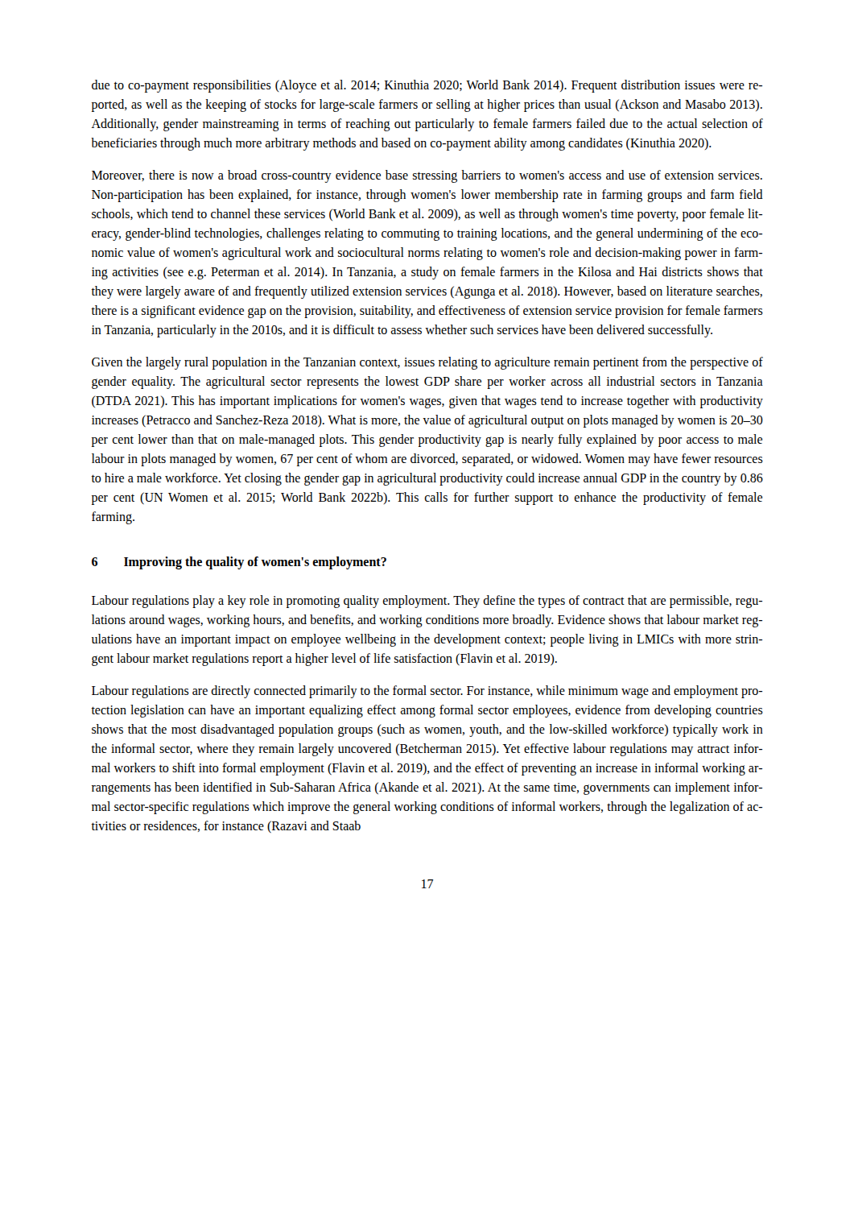due to co-payment responsibilities (Aloyce et al. 2014; Kinuthia 2020; World Bank 2014). Frequent distribution issues were reported, as well as the keeping of stocks for large-scale farmers or selling at higher prices than usual (Ackson and Masabo 2013). Additionally, gender mainstreaming in terms of reaching out particularly to female farmers failed due to the actual selection of beneficiaries through much more arbitrary methods and based on co-payment ability among candidates (Kinuthia 2020).
Moreover, there is now a broad cross-country evidence base stressing barriers to women's access and use of extension services. Non-participation has been explained, for instance, through women's lower membership rate in farming groups and farm field schools, which tend to channel these services (World Bank et al. 2009), as well as through women's time poverty, poor female literacy, gender-blind technologies, challenges relating to commuting to training locations, and the general undermining of the economic value of women's agricultural work and sociocultural norms relating to women's role and decision-making power in farming activities (see e.g. Peterman et al. 2014). In Tanzania, a study on female farmers in the Kilosa and Hai districts shows that they were largely aware of and frequently utilized extension services (Agunga et al. 2018). However, based on literature searches, there is a significant evidence gap on the provision, suitability, and effectiveness of extension service provision for female farmers in Tanzania, particularly in the 2010s, and it is difficult to assess whether such services have been delivered successfully.
Given the largely rural population in the Tanzanian context, issues relating to agriculture remain pertinent from the perspective of gender equality. The agricultural sector represents the lowest GDP share per worker across all industrial sectors in Tanzania (DTDA 2021). This has important implications for women's wages, given that wages tend to increase together with productivity increases (Petracco and Sanchez-Reza 2018). What is more, the value of agricultural output on plots managed by women is 20–30 per cent lower than that on male-managed plots. This gender productivity gap is nearly fully explained by poor access to male labour in plots managed by women, 67 per cent of whom are divorced, separated, or widowed. Women may have fewer resources to hire a male workforce. Yet closing the gender gap in agricultural productivity could increase annual GDP in the country by 0.86 per cent (UN Women et al. 2015; World Bank 2022b). This calls for further support to enhance the productivity of female farming.
6 Improving the quality of women's employment?
Labour regulations play a key role in promoting quality employment. They define the types of contract that are permissible, regulations around wages, working hours, and benefits, and working conditions more broadly. Evidence shows that labour market regulations have an important impact on employee wellbeing in the development context; people living in LMICs with more stringent labour market regulations report a higher level of life satisfaction (Flavin et al. 2019).
Labour regulations are directly connected primarily to the formal sector. For instance, while minimum wage and employment protection legislation can have an important equalizing effect among formal sector employees, evidence from developing countries shows that the most disadvantaged population groups (such as women, youth, and the low-skilled workforce) typically work in the informal sector, where they remain largely uncovered (Betcherman 2015). Yet effective labour regulations may attract informal workers to shift into formal employment (Flavin et al. 2019), and the effect of preventing an increase in informal working arrangements has been identified in Sub-Saharan Africa (Akande et al. 2021). At the same time, governments can implement informal sector-specific regulations which improve the general working conditions of informal workers, through the legalization of activities or residences, for instance (Razavi and Staab
17